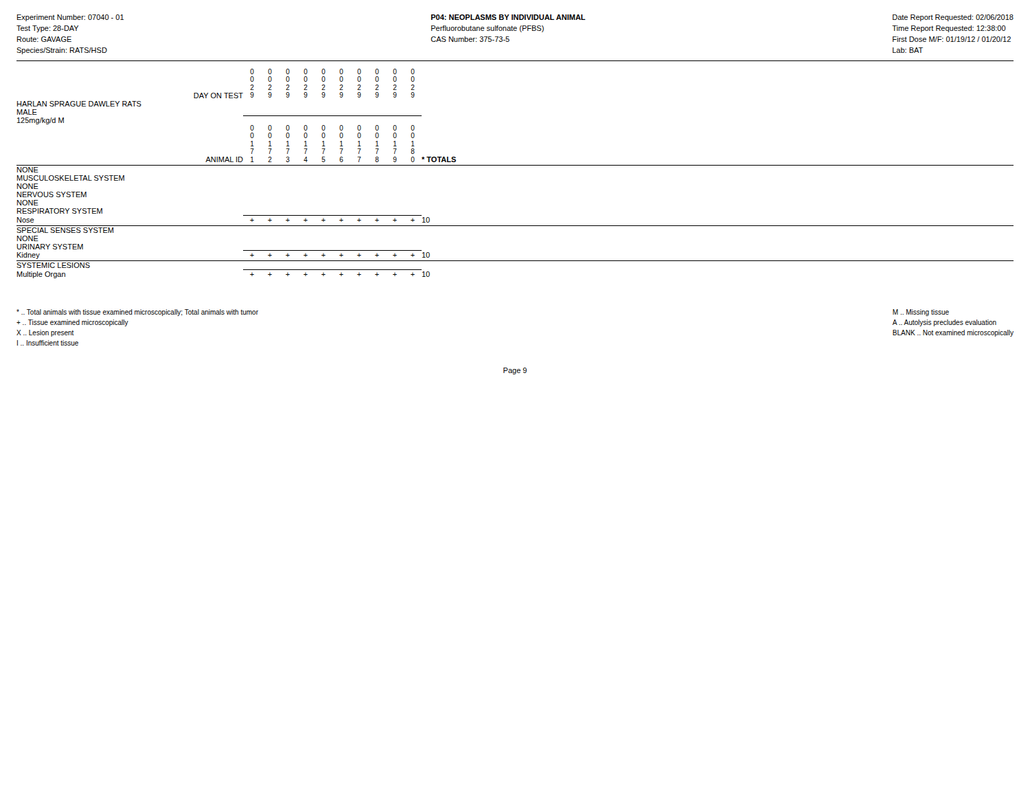Experiment Number: 07040 - 01
Test Type: 28-DAY
Route: GAVAGE
Species/Strain: RATS/HSD
P04: NEOPLASMS BY INDIVIDUAL ANIMAL
Perfluorobutane sulfonate (PFBS)
CAS Number: 375-73-5
Date Report Requested: 02/06/2018
Time Report Requested: 12:38:00
First Dose M/F: 01/19/12 / 01/20/12
Lab: BAT
| DAY ON TEST | 0 0 2 9 | 0 0 2 9 | 0 0 2 9 | 0 0 2 9 | 0 0 2 9 | 0 0 2 9 | 0 0 2 9 | 0 0 2 9 | 0 0 2 9 | 0 0 2 9 | |
| HARLAN SPRAGUE DAWLEY RATS MALE | | |
| 125mg/kg/d M | | |
| ANIMAL ID | 0 0 1 7 1 | 0 0 1 7 2 | 0 0 1 7 3 | 0 0 1 7 4 | 0 0 1 7 5 | 0 0 1 7 6 | 0 0 1 7 7 | 0 0 1 7 8 | 0 0 1 7 9 | 0 0 1 8 0 | * TOTALS |
| NONE | | |
| MUSCULOSKELETAL SYSTEM | | |
| NONE | | |
| NERVOUS SYSTEM | | |
| NONE | | |
| RESPIRATORY SYSTEM | | |
| Nose | + | + | + | + | + | + | + | + | + | + | 10 |
| SPECIAL SENSES SYSTEM | | |
| NONE | | |
| URINARY SYSTEM | | |
| Kidney | + | + | + | + | + | + | + | + | + | + | 10 |
| SYSTEMIC LESIONS | | |
| Multiple Organ | + | + | + | + | + | + | + | + | + | + | 10 |
* .. Total animals with tissue examined microscopically; Total animals with tumor
+ .. Tissue examined microscopically
X .. Lesion present
I .. Insufficient tissue
M .. Missing tissue
A .. Autolysis precludes evaluation
BLANK .. Not examined microscopically
Page 9